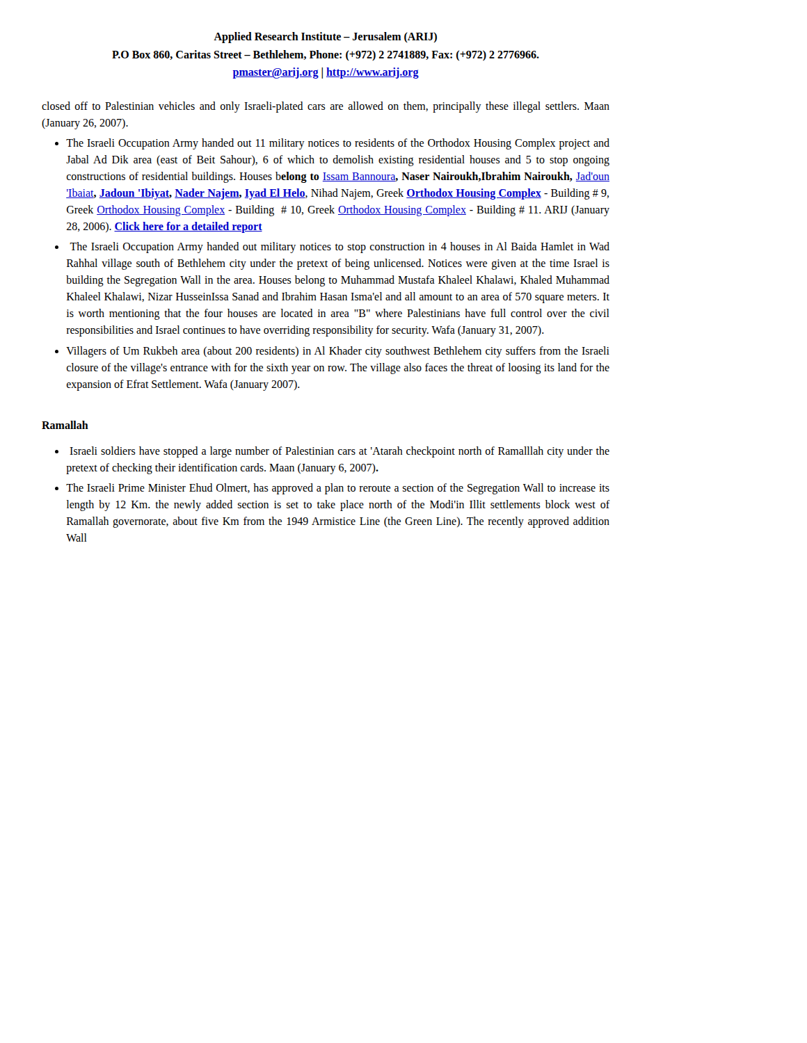Applied Research Institute – Jerusalem (ARIJ)
P.O Box 860, Caritas Street – Bethlehem, Phone: (+972) 2 2741889, Fax: (+972) 2 2776966.
pmaster@arij.org | http://www.arij.org
closed off to Palestinian vehicles and only Israeli-plated cars are allowed on them, principally these illegal settlers. Maan (January 26, 2007).
The Israeli Occupation Army handed out 11 military notices to residents of the Orthodox Housing Complex project and Jabal Ad Dik area (east of Beit Sahour), 6 of which to demolish existing residential houses and 5 to stop ongoing constructions of residential buildings. Houses belong to Issam Bannoura, Naser Nairoukh,Ibrahim Nairoukh, Jad'oun 'Ibaiat, Jadoun 'Ibiyat, Nader Najem, Iyad El Helo, Nihad Najem, Greek Orthodox Housing Complex - Building # 9, Greek Orthodox Housing Complex - Building # 10, Greek Orthodox Housing Complex - Building # 11. ARIJ (January 28, 2006). Click here for a detailed report
The Israeli Occupation Army handed out military notices to stop construction in 4 houses in Al Baida Hamlet in Wad Rahhal village south of Bethlehem city under the pretext of being unlicensed. Notices were given at the time Israel is building the Segregation Wall in the area. Houses belong to Muhammad Mustafa Khaleel Khalawi, Khaled Muhammad Khaleel Khalawi, Nizar HusseinIssa Sanad and Ibrahim Hasan Isma'el and all amount to an area of 570 square meters. It is worth mentioning that the four houses are located in area "B" where Palestinians have full control over the civil responsibilities and Israel continues to have overriding responsibility for security. Wafa (January 31, 2007).
Villagers of Um Rukbeh area (about 200 residents) in Al Khader city southwest Bethlehem city suffers from the Israeli closure of the village's entrance with for the sixth year on row. The village also faces the threat of loosing its land for the expansion of Efrat Settlement. Wafa (January 2007).
Ramallah
Israeli soldiers have stopped a large number of Palestinian cars at 'Atarah checkpoint north of Ramalllah city under the pretext of checking their identification cards. Maan (January 6, 2007).
The Israeli Prime Minister Ehud Olmert, has approved a plan to reroute a section of the Segregation Wall to increase its length by 12 Km. the newly added section is set to take place north of the Modi'in Illit settlements block west of Ramallah governorate, about five Km from the 1949 Armistice Line (the Green Line). The recently approved addition Wall